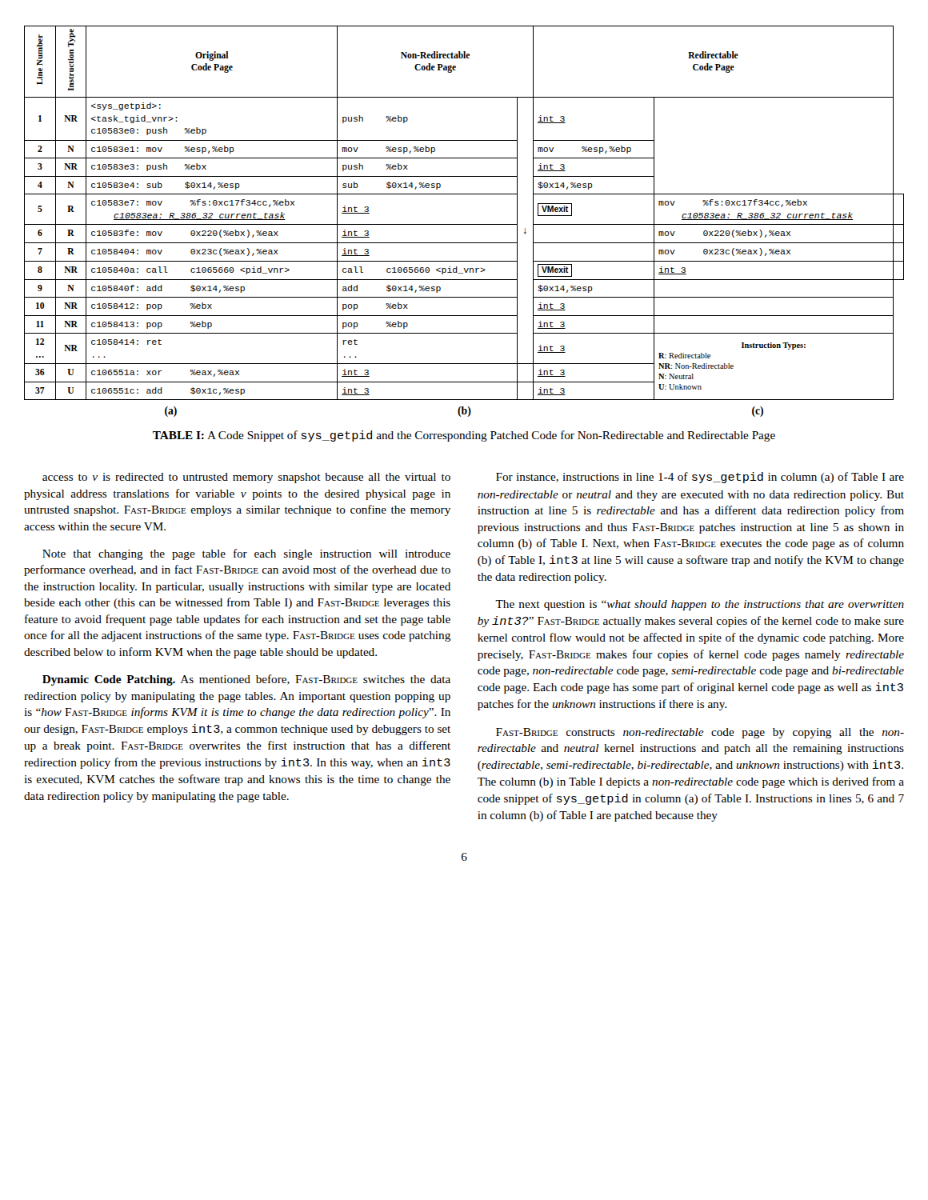| Line Number | Instruction Type | Original Code Page | Non-Redirectable Code Page | Redirectable Code Page |
| --- | --- | --- | --- | --- |
| 1 | NR | <sys_getpid>: <task_tgid_vnr>: c10583e0: push %ebp | push %ebp | ↓ | int 3 | |
| 2 | N | c10583e1: mov %esp,%ebp | mov %esp,%ebp | mov %esp,%ebp |
| 3 | NR | c10583e3: push %ebx | push %ebx | int 3 |
| 4 | N | c10583e4: sub $0x14,%esp | sub $0x14,%esp | $0x14,%esp |
| 5 | R | c10583e7: mov %fs:0xc17f34cc,%ebx c10583ea: R_386_32 current_task | int 3 | VMexit | mov %fs:0xc17f34cc,%ebx c10583ea: R_386_32 current_task | |
| 6 | R | c10583fe: mov 0x220(%ebx),%eax | int 3 | | mov 0x220(%ebx),%eax | |
| 7 | R | c1058404: mov 0x23c(%eax),%eax | int 3 | | mov 0x23c(%eax),%eax | |
| 8 | NR | c105840a: call c1065660 <pid_vnr> | call c1065660 <pid_vnr> | VMexit | int 3 | |
| 9 | N | c105840f: add $0x14,%esp | add $0x14,%esp | $0x14,%esp | |
| 10 | NR | c1058412: pop %ebx | pop %ebx | int 3 | |
| 11 | NR | c1058413: pop %ebp | pop %ebp | int 3 | |
| 12 … | NR | c1058414: ret ... | ret ... | int 3 | Instruction Types: R : Redirectable NR : Non-Redirectable N : Neutral U : Unknown |
| 36 | U | c106551a: xor %eax,%eax | int 3 | | int 3 |
| 37 | U | c106551c: add $0x1c,%esp | int 3 | | int 3 |
(a) (b) (c)
TABLE I: A Code Snippet of sys_getpid and the Corresponding Patched Code for Non-Redirectable and Redirectable Page
access to v is redirected to untrusted memory snapshot because all the virtual to physical address translations for variable v points to the desired physical page in untrusted snapshot. Fast-Bridge employs a similar technique to confine the memory access within the secure VM.
Note that changing the page table for each single instruction will introduce performance overhead, and in fact Fast-Bridge can avoid most of the overhead due to the instruction locality. In particular, usually instructions with similar type are located beside each other (this can be witnessed from Table I) and Fast-Bridge leverages this feature to avoid frequent page table updates for each instruction and set the page table once for all the adjacent instructions of the same type. Fast-Bridge uses code patching described below to inform KVM when the page table should be updated.
Dynamic Code Patching. As mentioned before, Fast-Bridge switches the data redirection policy by manipulating the page tables. An important question popping up is “how Fast-Bridge informs KVM it is time to change the data redirection policy”. In our design, Fast-Bridge employs int3, a common technique used by debuggers to set up a break point. Fast-Bridge overwrites the first instruction that has a different redirection policy from the previous instructions by int3. In this way, when an int3 is executed, KVM catches the software trap and knows this is the time to change the data redirection policy by manipulating the page table.
For instance, instructions in line 1-4 of sys_getpid in column (a) of Table I are non-redirectable or neutral and they are executed with no data redirection policy. But instruction at line 5 is redirectable and has a different data redirection policy from previous instructions and thus Fast-Bridge patches instruction at line 5 as shown in column (b) of Table I. Next, when Fast-Bridge executes the code page as of column (b) of Table I, int3 at line 5 will cause a software trap and notify the KVM to change the data redirection policy.
The next question is “what should happen to the instructions that are overwritten by int3?” Fast-Bridge actually makes several copies of the kernel code to make sure kernel control flow would not be affected in spite of the dynamic code patching. More precisely, Fast-Bridge makes four copies of kernel code pages namely redirectable code page, non-redirectable code page, semi-redirectable code page and bi-redirectable code page. Each code page has some part of original kernel code page as well as int3 patches for the unknown instructions if there is any.
Fast-Bridge constructs non-redirectable code page by copying all the non-redirectable and neutral kernel instructions and patch all the remaining instructions (redirectable, semi-redirectable, bi-redirectable, and unknown instructions) with int3. The column (b) in Table I depicts a non-redirectable code page which is derived from a code snippet of sys_getpid in column (a) of Table I. Instructions in lines 5, 6 and 7 in column (b) of Table I are patched because they
6